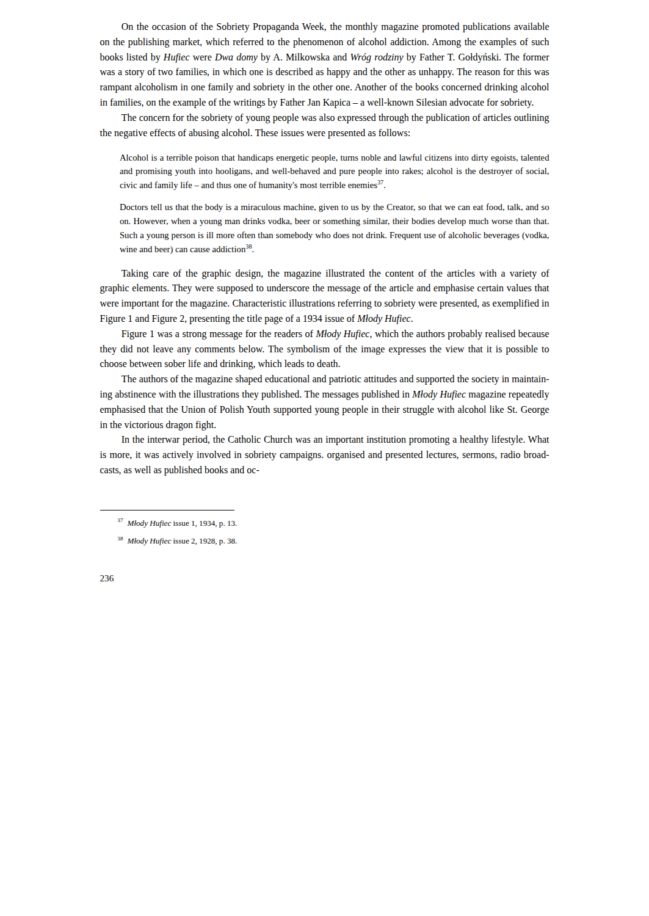On the occasion of the Sobriety Propaganda Week, the monthly magazine promoted publications available on the publishing market, which referred to the phenomenon of alcohol addiction. Among the examples of such books listed by Hufiec were Dwa domy by A. Milkowska and Wróg rodziny by Father T. Gołdyński. The former was a story of two families, in which one is described as happy and the other as unhappy. The reason for this was rampant alcoholism in one family and sobriety in the other one. Another of the books concerned drinking alcohol in families, on the example of the writings by Father Jan Kapica – a well-known Silesian advocate for sobriety.
The concern for the sobriety of young people was also expressed through the publication of articles outlining the negative effects of abusing alcohol. These issues were presented as follows:
Alcohol is a terrible poison that handicaps energetic people, turns noble and lawful citizens into dirty egoists, talented and promising youth into hooligans, and well-behaved and pure people into rakes; alcohol is the destroyer of social, civic and family life – and thus one of humanity's most terrible enemies37.
Doctors tell us that the body is a miraculous machine, given to us by the Creator, so that we can eat food, talk, and so on. However, when a young man drinks vodka, beer or something similar, their bodies develop much worse than that. Such a young person is ill more often than somebody who does not drink. Frequent use of alcoholic beverages (vodka, wine and beer) can cause addiction38.
Taking care of the graphic design, the magazine illustrated the content of the articles with a variety of graphic elements. They were supposed to underscore the message of the article and emphasise certain values that were important for the magazine. Characteristic illustrations referring to sobriety were presented, as exemplified in Figure 1 and Figure 2, presenting the title page of a 1934 issue of Młody Hufiec.
Figure 1 was a strong message for the readers of Młody Hufiec, which the authors probably realised because they did not leave any comments below. The symbolism of the image expresses the view that it is possible to choose between sober life and drinking, which leads to death.
The authors of the magazine shaped educational and patriotic attitudes and supported the society in maintaining abstinence with the illustrations they published. The messages published in Młody Hufiec magazine repeatedly emphasised that the Union of Polish Youth supported young people in their struggle with alcohol like St. George in the victorious dragon fight.
In the interwar period, the Catholic Church was an important institution promoting a healthy lifestyle. What is more, it was actively involved in sobriety campaigns. organised and presented lectures, sermons, radio broadcasts, as well as published books and oc-
37 Młody Hufiec issue 1, 1934, p. 13.
38 Młody Hufiec issue 2, 1928, p. 38.
236